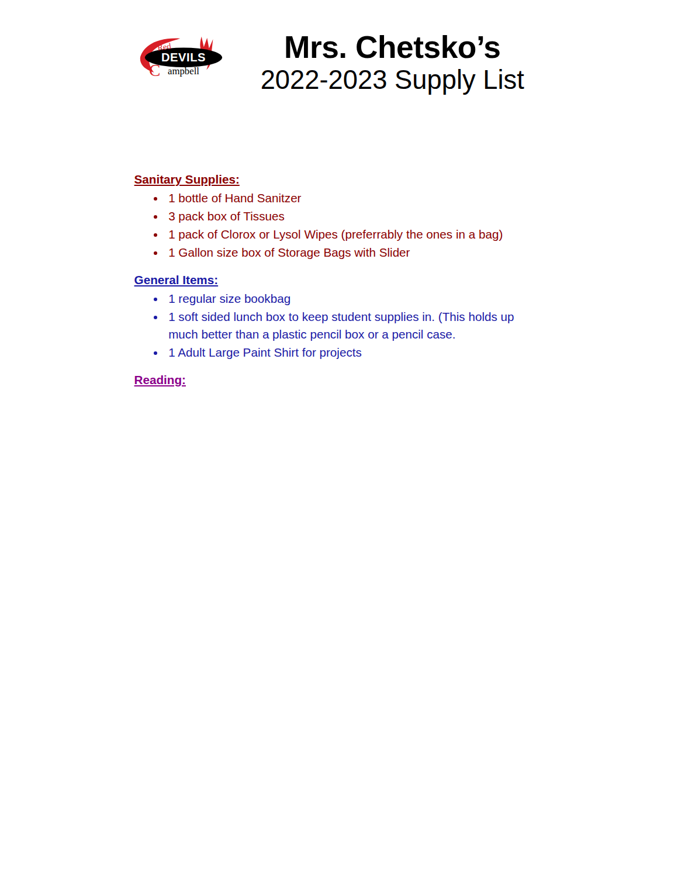DEVILS Red ampbell C
Mrs. Chetsko’s
2022-2023 Supply List
Sanitary Supplies:
1 bottle of Hand Sanitzer
3 pack box of Tissues
1 pack of Clorox or Lysol Wipes (preferrably the ones in a bag)
1 Gallon size box of Storage Bags with Slider
General Items:
1 regular size bookbag
1 soft sided lunch box to keep student supplies in. (This holds up much better than a plastic pencil box or a pencil case.
1 Adult Large Paint Shirt for projects
Reading: